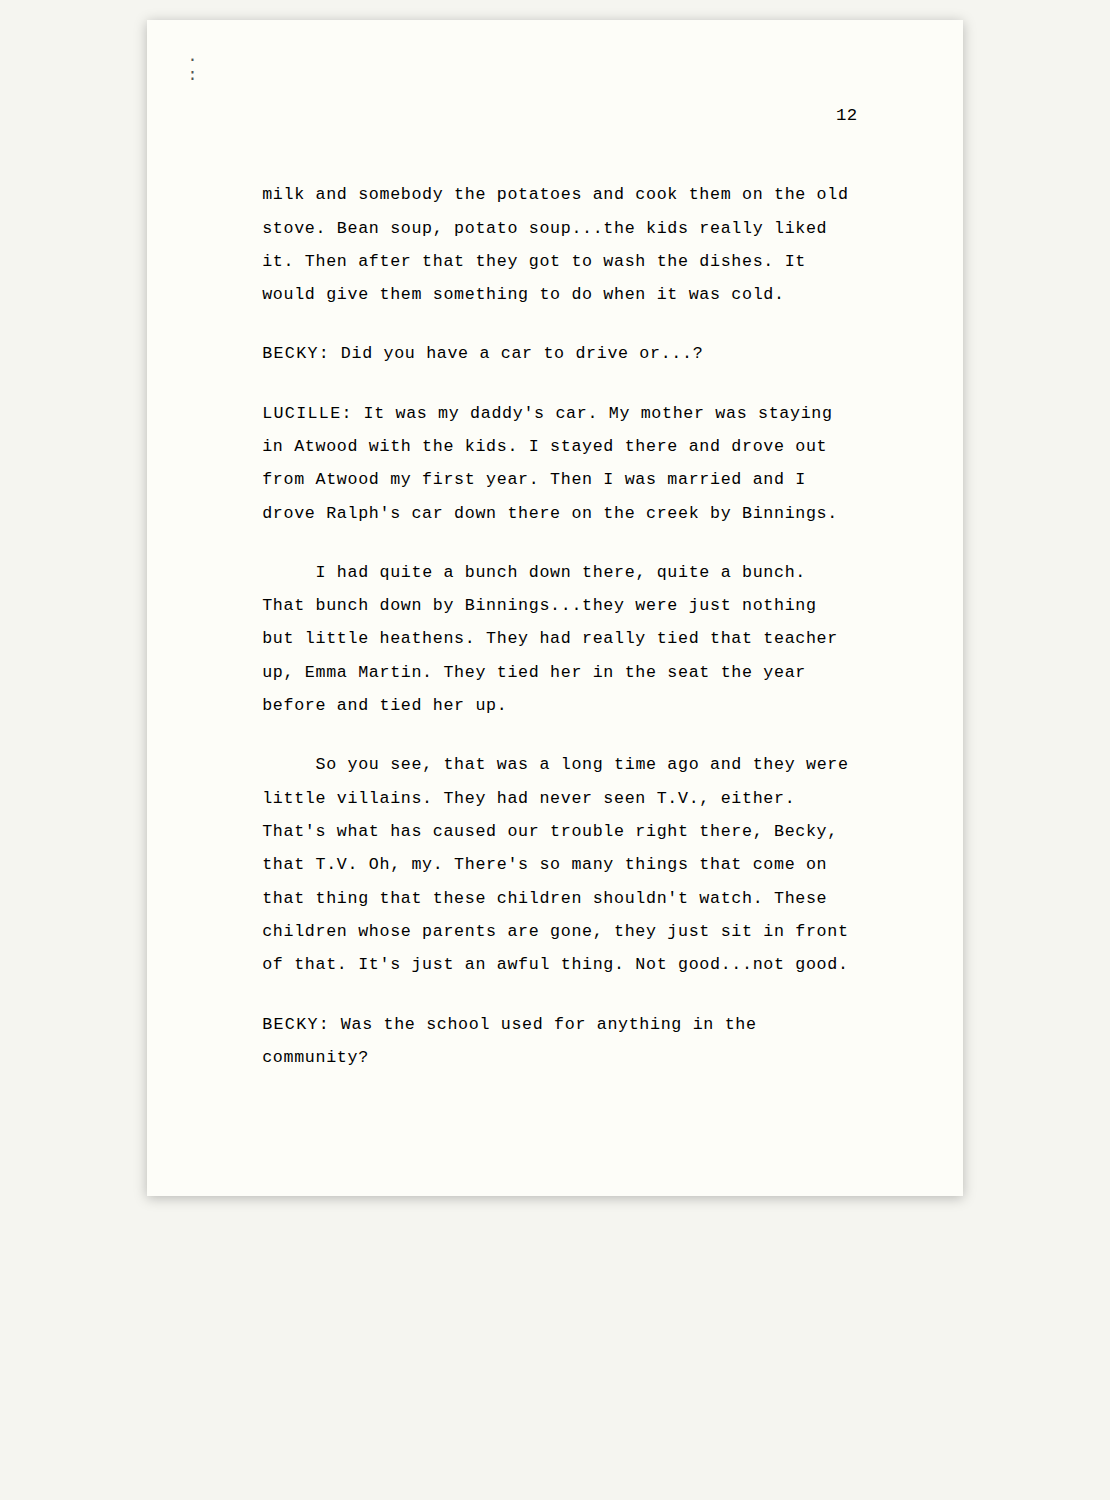. :
12
milk and somebody the potatoes and cook them on the old stove. Bean soup, potato soup...the kids really liked it. Then after that they got to wash the dishes. It would give them something to do when it was cold.
BECKY: Did you have a car to drive or...?
LUCILLE: It was my daddy's car. My mother was staying in Atwood with the kids. I stayed there and drove out from Atwood my first year. Then I was married and I drove Ralph's car down there on the creek by Binnings.
I had quite a bunch down there, quite a bunch. That bunch down by Binnings...they were just nothing but little heathens. They had really tied that teacher up, Emma Martin. They tied her in the seat the year before and tied her up.
So you see, that was a long time ago and they were little villains. They had never seen T.V., either. That's what has caused our trouble right there, Becky, that T.V. Oh, my. There's so many things that come on that thing that these children shouldn't watch. These children whose parents are gone, they just sit in front of that. It's just an awful thing. Not good...not good.
BECKY: Was the school used for anything in the community?